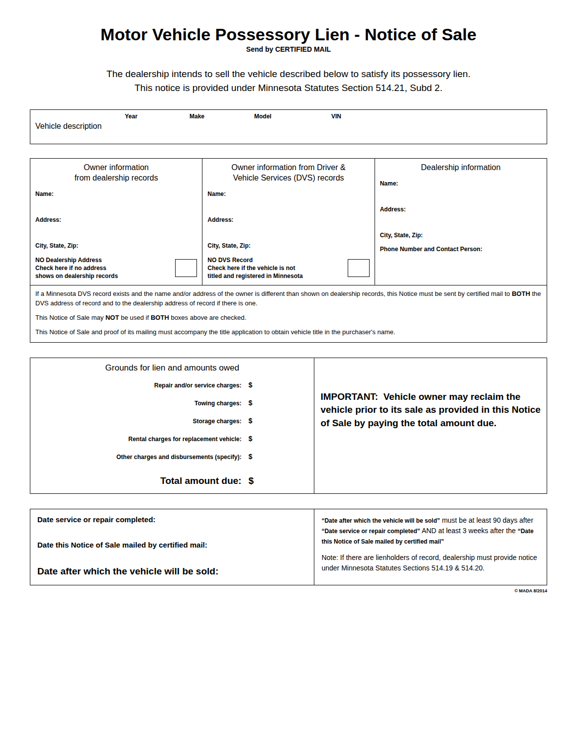Motor Vehicle Possessory Lien - Notice of Sale
Send by CERTIFIED MAIL
The dealership intends to sell the vehicle described below to satisfy its possessory lien.
This notice is provided under Minnesota Statutes Section 514.21, Subd 2.
Year Make Model VIN
Vehicle description
| Owner information from dealership records Name: Address: City, State, Zip: NO Dealership Address Check here if no address shows on dealership records | Owner information from Driver & Vehicle Services (DVS) records Name: Address: City, State, Zip: NO DVS Record Check here if the vehicle is not titled and registered in Minnesota | Dealership information Name: Address: City, State, Zip: Phone Number and Contact Person: |
| If a Minnesota DVS record exists and the name and/or address of the owner is different than shown on dealership records, this Notice must be sent by certified mail to BOTH the DVS address of record and to the dealership address of record if there is one. This Notice of Sale may NOT be used if BOTH boxes above are checked. This Notice of Sale and proof of its mailing must accompany the title application to obtain vehicle title in the purchaser's name. |
| Grounds for lien and amounts owed Repair and/or service charges: $ Towing charges: $ Storage charges: $ Rental charges for replacement vehicle: $ Other charges and disbursements (specify): $ Total amount due: $ | IMPORTANT: Vehicle owner may reclaim the vehicle prior to its sale as provided in this Notice of Sale by paying the total amount due. |
| Date service or repair completed: Date this Notice of Sale mailed by certified mail: Date after which the vehicle will be sold: | “Date after which the vehicle will be sold” must be at least 90 days after “Date service or repair completed” AND at least 3 weeks after the “Date this Notice of Sale mailed by certified mail” Note: If there are lienholders of record, dealership must provide notice under Minnesota Statutes Sections 514.19 & 514.20. |
© MADA 8/2014